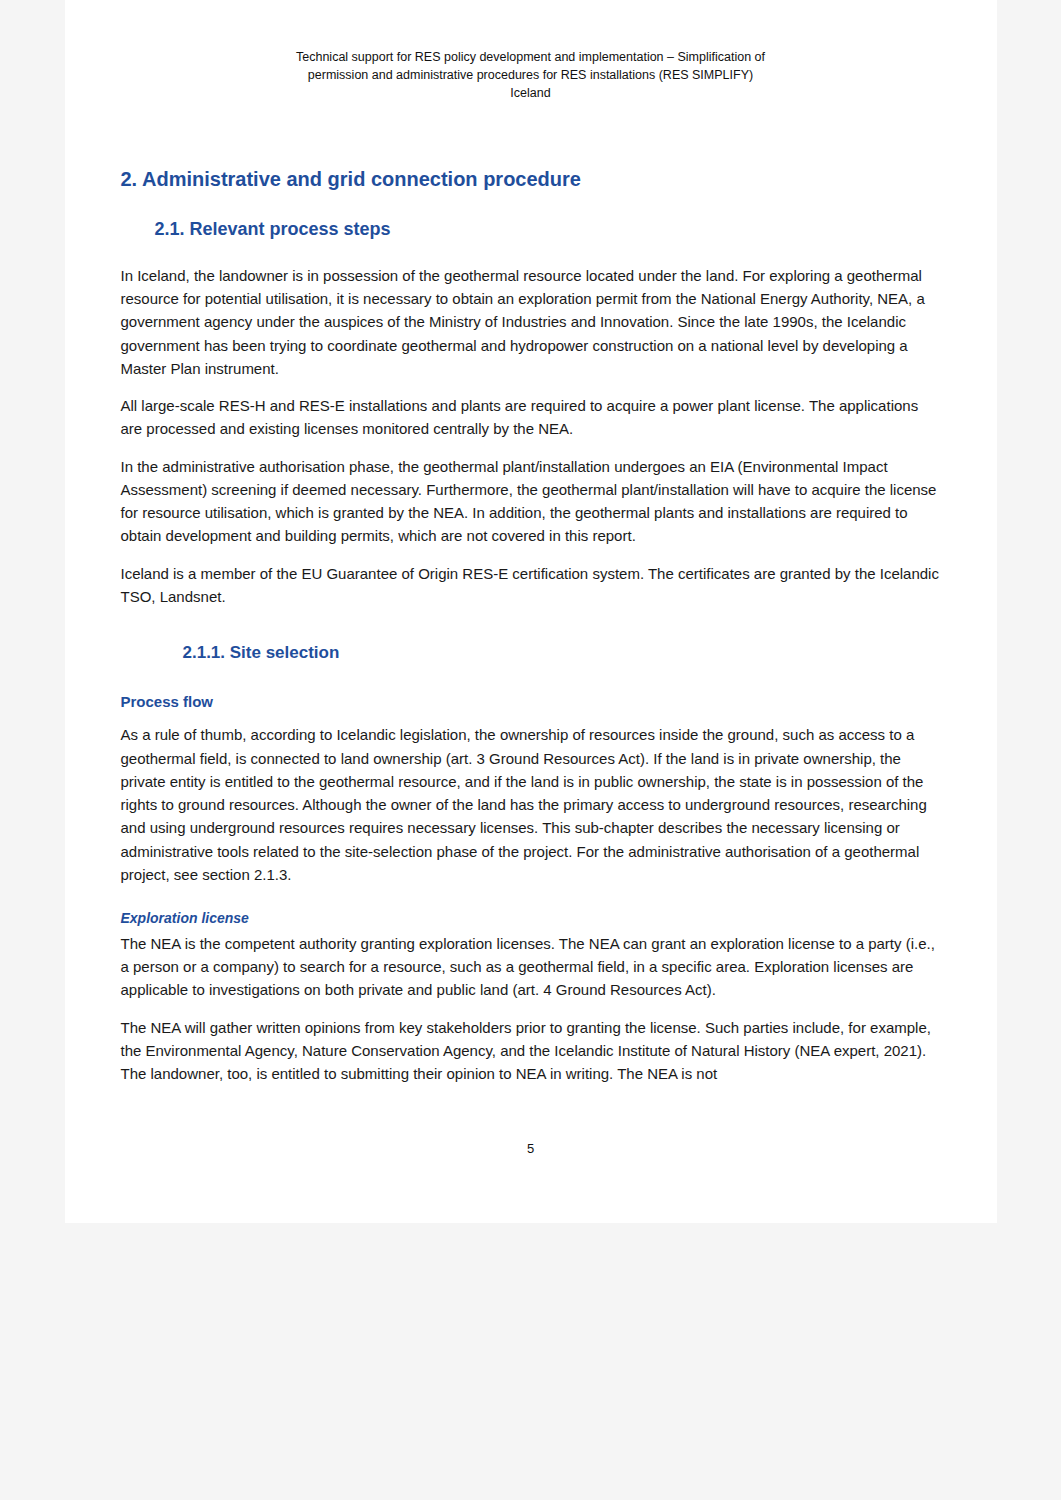Technical support for RES policy development and implementation – Simplification of
permission and administrative procedures for RES installations (RES SIMPLIFY)
Iceland
2. Administrative and grid connection procedure
2.1. Relevant process steps
In Iceland, the landowner is in possession of the geothermal resource located under the land. For exploring a geothermal resource for potential utilisation, it is necessary to obtain an exploration permit from the National Energy Authority, NEA, a government agency under the auspices of the Ministry of Industries and Innovation. Since the late 1990s, the Icelandic government has been trying to coordinate geothermal and hydropower construction on a national level by developing a Master Plan instrument.
All large-scale RES-H and RES-E installations and plants are required to acquire a power plant license. The applications are processed and existing licenses monitored centrally by the NEA.
In the administrative authorisation phase, the geothermal plant/installation undergoes an EIA (Environmental Impact Assessment) screening if deemed necessary. Furthermore, the geothermal plant/installation will have to acquire the license for resource utilisation, which is granted by the NEA. In addition, the geothermal plants and installations are required to obtain development and building permits, which are not covered in this report.
Iceland is a member of the EU Guarantee of Origin RES-E certification system. The certificates are granted by the Icelandic TSO, Landsnet.
2.1.1. Site selection
Process flow
As a rule of thumb, according to Icelandic legislation, the ownership of resources inside the ground, such as access to a geothermal field, is connected to land ownership (art. 3 Ground Resources Act). If the land is in private ownership, the private entity is entitled to the geothermal resource, and if the land is in public ownership, the state is in possession of the rights to ground resources. Although the owner of the land has the primary access to underground resources, researching and using underground resources requires necessary licenses. This sub-chapter describes the necessary licensing or administrative tools related to the site-selection phase of the project. For the administrative authorisation of a geothermal project, see section 2.1.3.
Exploration license
The NEA is the competent authority granting exploration licenses. The NEA can grant an exploration license to a party (i.e., a person or a company) to search for a resource, such as a geothermal field, in a specific area. Exploration licenses are applicable to investigations on both private and public land (art. 4 Ground Resources Act).
The NEA will gather written opinions from key stakeholders prior to granting the license. Such parties include, for example, the Environmental Agency, Nature Conservation Agency, and the Icelandic Institute of Natural History (NEA expert, 2021). The landowner, too, is entitled to submitting their opinion to NEA in writing. The NEA is not
5